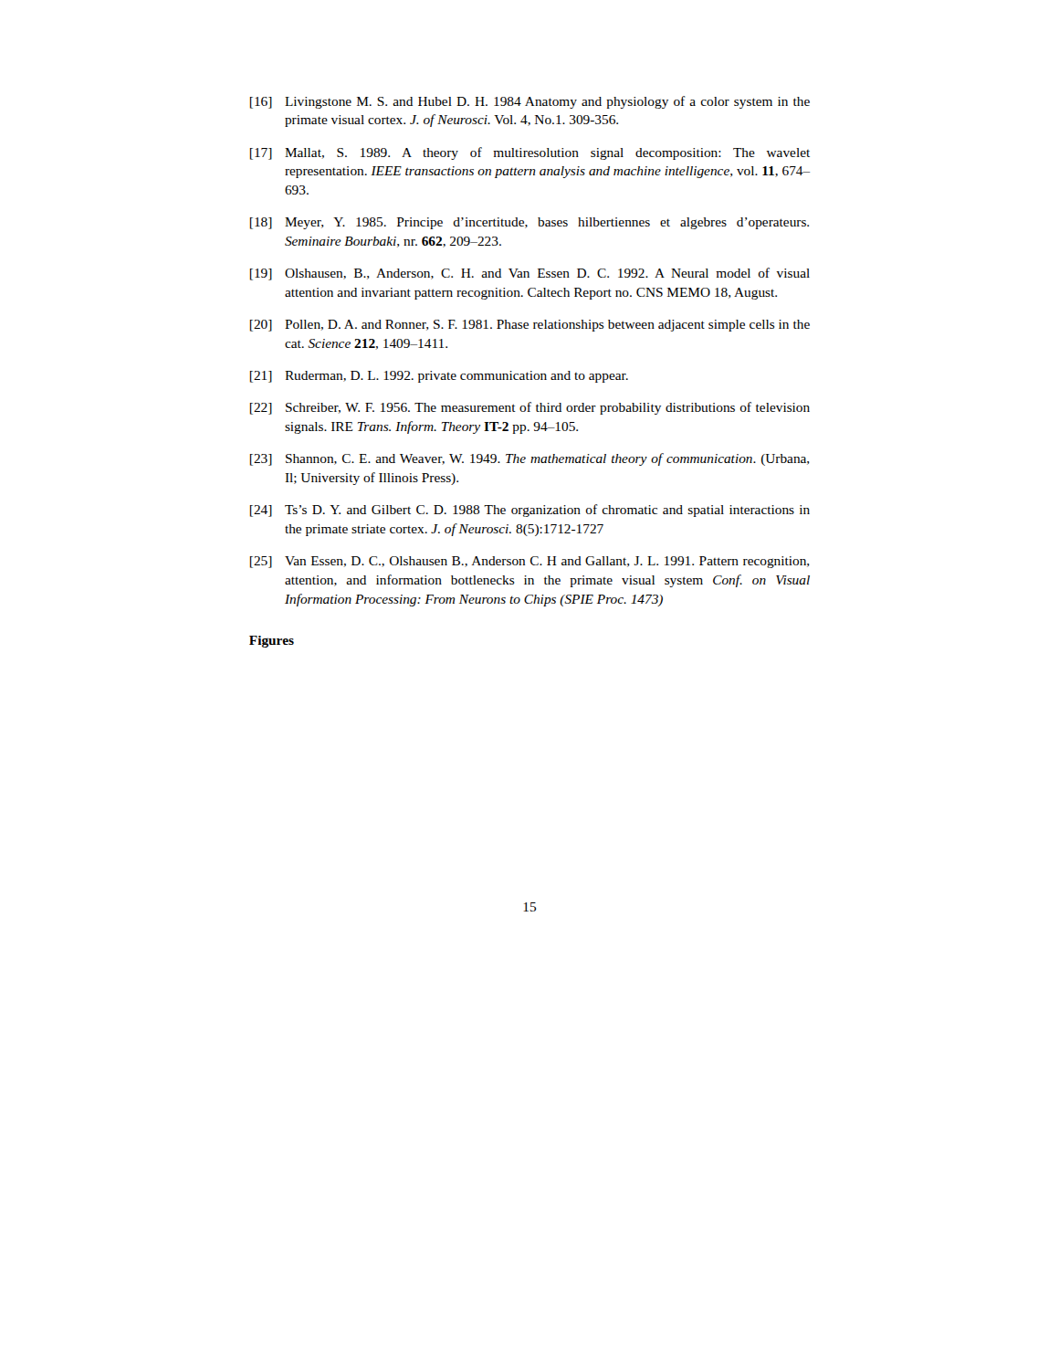[16] Livingstone M. S. and Hubel D. H. 1984 Anatomy and physiology of a color system in the primate visual cortex. J. of Neurosci. Vol. 4, No.1. 309-356.
[17] Mallat, S. 1989. A theory of multiresolution signal decomposition: The wavelet representation. IEEE transactions on pattern analysis and machine intelligence, vol. 11, 674–693.
[18] Meyer, Y. 1985. Principe d’incertitude, bases hilbertiennes et algebres d’operateurs. Seminaire Bourbaki, nr. 662, 209–223.
[19] Olshausen, B., Anderson, C. H. and Van Essen D. C. 1992. A Neural model of visual attention and invariant pattern recognition. Caltech Report no. CNS MEMO 18, August.
[20] Pollen, D. A. and Ronner, S. F. 1981. Phase relationships between adjacent simple cells in the cat. Science 212, 1409–1411.
[21] Ruderman, D. L. 1992. private communication and to appear.
[22] Schreiber, W. F. 1956. The measurement of third order probability distributions of television signals. IRE Trans. Inform. Theory IT-2 pp. 94–105.
[23] Shannon, C. E. and Weaver, W. 1949. The mathematical theory of communication. (Urbana, Il; University of Illinois Press).
[24] Ts’s D. Y. and Gilbert C. D. 1988 The organization of chromatic and spatial interactions in the primate striate cortex. J. of Neurosci. 8(5):1712-1727
[25] Van Essen, D. C., Olshausen B., Anderson C. H and Gallant, J. L. 1991. Pattern recognition, attention, and information bottlenecks in the primate visual system Conf. on Visual Information Processing: From Neurons to Chips (SPIE Proc. 1473)
Figures
15